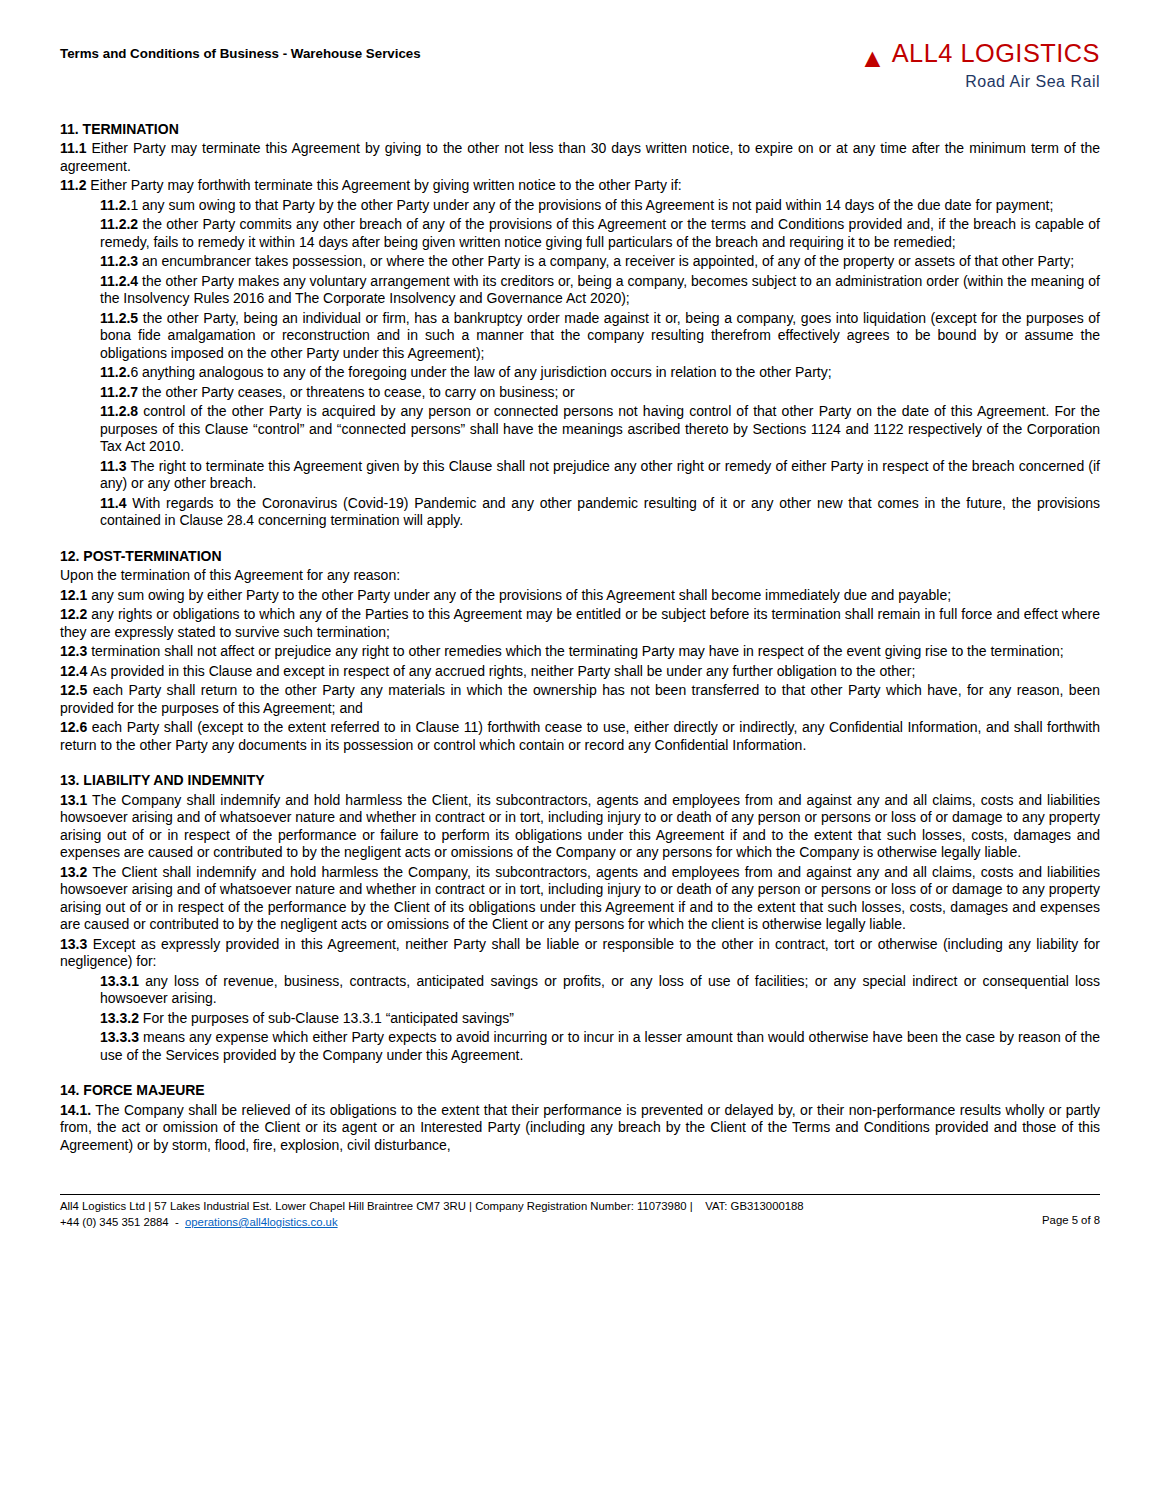Terms and Conditions of Business - Warehouse Services
▲ALL4 LOGISTICS
Road Air Sea Rail
11. TERMINATION
11.1 Either Party may terminate this Agreement by giving to the other not less than 30 days written notice, to expire on or at any time after the minimum term of the agreement.
11.2 Either Party may forthwith terminate this Agreement by giving written notice to the other Party if:
11.2. 1 any sum owing to that Party by the other Party under any of the provisions of this Agreement is not paid within 14 days of the due date for payment;
11.2.2 the other Party commits any other breach of any of the provisions of this Agreement or the terms and Conditions provided and, if the breach is capable of remedy, fails to remedy it within 14 days after being given written notice giving full particulars of the breach and requiring it to be remedied;
11.2.3 an encumbrancer takes possession, or where the other Party is a company, a receiver is appointed, of any of the property or assets of that other Party;
11.2.4 the other Party makes any voluntary arrangement with its creditors or, being a company, becomes subject to an administration order (within the meaning of the Insolvency Rules 2016 and The Corporate Insolvency and Governance Act 2020);
11.2.5 the other Party, being an individual or firm, has a bankruptcy order made against it or, being a company, goes into liquidation (except for the purposes of bona fide amalgamation or reconstruction and in such a manner that the company resulting therefrom effectively agrees to be bound by or assume the obligations imposed on the other Party under this Agreement);
11.2. 6 anything analogous to any of the foregoing under the law of any jurisdiction occurs in relation to the other Party;
11.2.7 the other Party ceases, or threatens to cease, to carry on business; or
11.2.8 control of the other Party is acquired by any person or connected persons not having control of that other Party on the date of this Agreement. For the purposes of this Clause “control” and “connected persons” shall have the meanings ascribed thereto by Sections 1124 and 1122 respectively of the Corporation Tax Act 2010.
11.3 The right to terminate this Agreement given by this Clause shall not prejudice any other right or remedy of either Party in respect of the breach concerned (if any) or any other breach.
11.4 With regards to the Coronavirus (Covid-19) Pandemic and any other pandemic resulting of it or any other new that comes in the future, the provisions contained in Clause 28.4 concerning termination will apply.
12. POST-TERMINATION
Upon the termination of this Agreement for any reason:
12.1 any sum owing by either Party to the other Party under any of the provisions of this Agreement shall become immediately due and payable;
12.2 any rights or obligations to which any of the Parties to this Agreement may be entitled or be subject before its termination shall remain in full force and effect where they are expressly stated to survive such termination;
12.3 termination shall not affect or prejudice any right to other remedies which the terminating Party may have in respect of the event giving rise to the termination;
12.4 As provided in this Clause and except in respect of any accrued rights, neither Party shall be under any further obligation to the other;
12.5 each Party shall return to the other Party any materials in which the ownership has not been transferred to that other Party which have, for any reason, been provided for the purposes of this Agreement; and
12.6 each Party shall (except to the extent referred to in Clause 11) forthwith cease to use, either directly or indirectly, any Confidential Information, and shall forthwith return to the other Party any documents in its possession or control which contain or record any Confidential Information.
13. LIABILITY AND INDEMNITY
13.1 The Company shall indemnify and hold harmless the Client, its subcontractors, agents and employees from and against any and all claims, costs and liabilities howsoever arising and of whatsoever nature and whether in contract or in tort, including injury to or death of any person or persons or loss of or damage to any property arising out of or in respect of the performance or failure to perform its obligations under this Agreement if and to the extent that such losses, costs, damages and expenses are caused or contributed to by the negligent acts or omissions of the Company or any persons for which the Company is otherwise legally liable.
13.2 The Client shall indemnify and hold harmless the Company, its subcontractors, agents and employees from and against any and all claims, costs and liabilities howsoever arising and of whatsoever nature and whether in contract or in tort, including injury to or death of any person or persons or loss of or damage to any property arising out of or in respect of the performance by the Client of its obligations under this Agreement if and to the extent that such losses, costs, damages and expenses are caused or contributed to by the negligent acts or omissions of the Client or any persons for which the client is otherwise legally liable.
13.3 Except as expressly provided in this Agreement, neither Party shall be liable or responsible to the other in contract, tort or otherwise (including any liability for negligence) for:
13.3.1 any loss of revenue, business, contracts, anticipated savings or profits, or any loss of use of facilities; or any special indirect or consequential loss howsoever arising.
13.3.2 For the purposes of sub-Clause 13.3.1 “anticipated savings”
13.3.3 means any expense which either Party expects to avoid incurring or to incur in a lesser amount than would otherwise have been the case by reason of the use of the Services provided by the Company under this Agreement.
14. FORCE MAJEURE
14.1. The Company shall be relieved of its obligations to the extent that their performance is prevented or delayed by, or their non-performance results wholly or partly from, the act or omission of the Client or its agent or an Interested Party (including any breach by the Client of the Terms and Conditions provided and those of this Agreement) or by storm, flood, fire, explosion, civil disturbance,
All4 Logistics Ltd | 57 Lakes Industrial Est. Lower Chapel Hill Braintree CM7 3RU | Company Registration Number: 11073980 | VAT: GB313000188
+44 (0) 345 351 2884 - operations@all4logistics.co.uk
Page 5 of 8